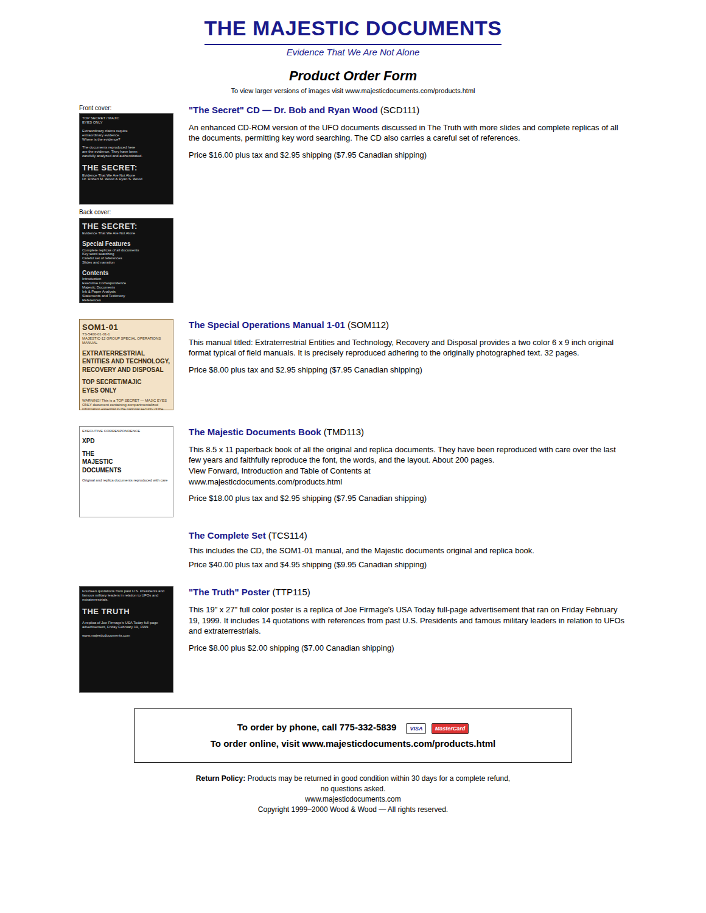THE MAJESTIC DOCUMENTS
Evidence That We Are Not Alone
Product Order Form
To view larger versions of images visit www.majesticdocuments.com/products.html
Front cover:
TOP SECRET / MAJIC
EYES ONLY Extraordinary claims require
extraordinary evidence.
Where is the evidence? The documents reproduced here
are the evidence. They have been
carefully analyzed and authenticated. THE SECRET: Evidence That We Are Not Alone Dr. Robert M. Wood & Ryan S. Wood
Back cover:
THE SECRET: Evidence That We Are Not Alone Special Features Complete replicas of all documents
Key word searching
Careful set of references
Slides and narration Contents Introduction
Executive Correspondence
Majestic Documents
Ink & Paper Analysis
Statements and Testimony
References
"The Secret" CD — Dr. Bob and Ryan Wood (SCD111)
An enhanced CD-ROM version of the UFO documents discussed in The Truth with more slides and complete replicas of all the documents, permitting key word searching. The CD also carries a careful set of references.
Price $16.00 plus tax and $2.95 shipping ($7.95 Canadian shipping)
SOM1-01 TS-5400-01-01-1
MAJESTIC-12 GROUP SPECIAL OPERATIONS MANUAL EXTRATERRESTRIAL
ENTITIES AND TECHNOLOGY,
RECOVERY AND DISPOSAL TOP SECRET/MAJIC
EYES ONLY WARNING! This is a TOP SECRET — MAJIC EYES ONLY document containing compartmentalized information essential to the national security of the United States. EYES ONLY ACCESS to the material herein is strictly limited to personnel possessing MAJIC-12 CLEARANCE LEVEL. Examination or reproduction by unauthorized personnel is strictly forbidden and is punishable by federal law. MAJESTIC-12 GROUP • APRIL 1954
The Special Operations Manual 1-01 (SOM112)
This manual titled: Extraterrestrial Entities and Technology, Recovery and Disposal provides a two color 6 x 9 inch original format typical of field manuals. It is precisely reproduced adhering to the originally photographed text. 32 pages.
Price $8.00 plus tax and $2.95 shipping ($7.95 Canadian shipping)
EXECUTIVE CORRESPONDENCE XPD THE
MAJESTIC
DOCUMENTS Original and replica documents reproduced with care
The Majestic Documents Book (TMD113)
This 8.5 x 11 paperback book of all the original and replica documents. They have been reproduced with care over the last few years and faithfully reproduce the font, the words, and the layout. About 200 pages.
View Forward, Introduction and Table of Contents at
www.majesticdocuments.com/products.html
Price $18.00 plus tax and $2.95 shipping ($7.95 Canadian shipping)
The Complete Set (TCS114)
This includes the CD, the SOM1-01 manual, and the Majestic documents original and replica book.
Price $40.00 plus tax and $4.95 shipping ($9.95 Canadian shipping)
Fourteen quotations from past U.S. Presidents and famous military leaders in relation to UFOs and extraterrestrials. THE TRUTH A replica of Joe Firmage's USA Today full-page advertisement, Friday February 19, 1999. www.majesticdocuments.com
"The Truth" Poster (TTP115)
This 19" x 27" full color poster is a replica of Joe Firmage's USA Today full-page advertisement that ran on Friday February 19, 1999. It includes 14 quotations with references from past U.S. Presidents and famous military leaders in relation to UFOs and extraterrestrials.
Price $8.00 plus $2.00 shipping ($7.00 Canadian shipping)
To order by phone, call 775-332-5839 VISA MasterCard
To order online, visit www.majesticdocuments.com/products.html
Return Policy: Products may be returned in good condition within 30 days for a complete refund,
no questions asked.
www.majesticdocuments.com
Copyright 1999–2000 Wood & Wood — All rights reserved.